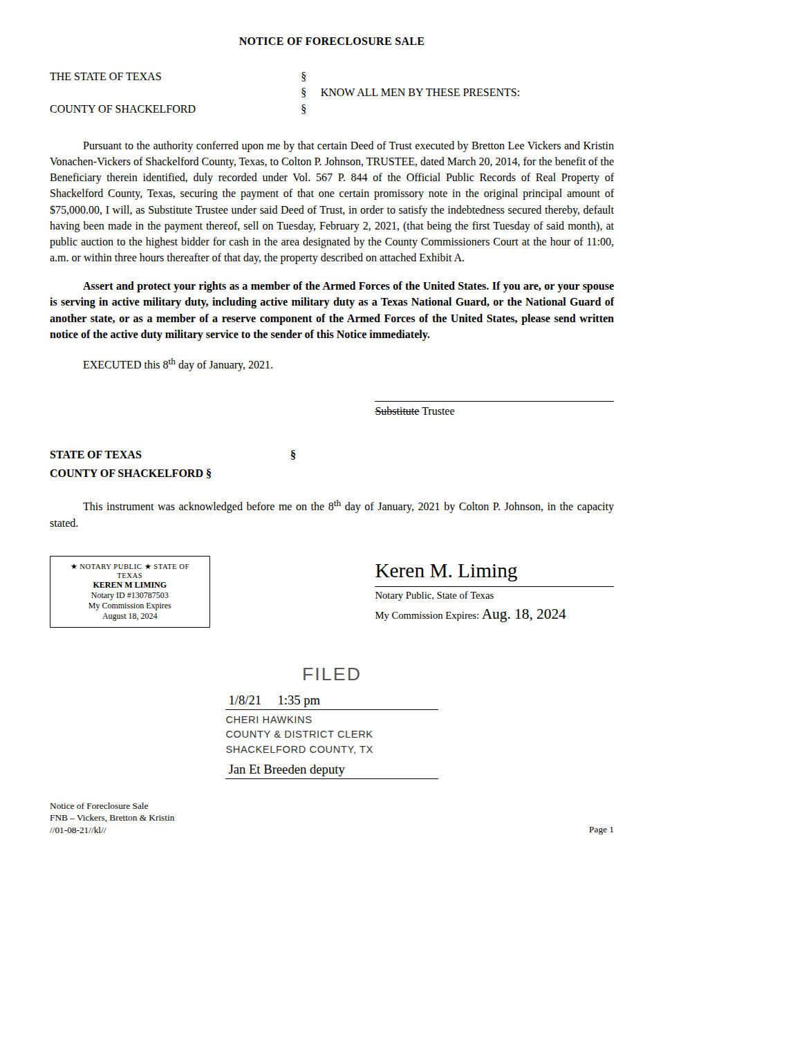NOTICE OF FORECLOSURE SALE
| THE STATE OF TEXAS | § | |
| | § | KNOW ALL MEN BY THESE PRESENTS: |
| COUNTY OF SHACKELFORD | § | |
Pursuant to the authority conferred upon me by that certain Deed of Trust executed by Bretton Lee Vickers and Kristin Vonachen-Vickers of Shackelford County, Texas, to Colton P. Johnson, TRUSTEE, dated March 20, 2014, for the benefit of the Beneficiary therein identified, duly recorded under Vol. 567 P. 844 of the Official Public Records of Real Property of Shackelford County, Texas, securing the payment of that one certain promissory note in the original principal amount of $75,000.00, I will, as Substitute Trustee under said Deed of Trust, in order to satisfy the indebtedness secured thereby, default having been made in the payment thereof, sell on Tuesday, February 2, 2021, (that being the first Tuesday of said month), at public auction to the highest bidder for cash in the area designated by the County Commissioners Court at the hour of 11:00, a.m. or within three hours thereafter of that day, the property described on attached Exhibit A.
Assert and protect your rights as a member of the Armed Forces of the United States. If you are, or your spouse is serving in active military duty, including active military duty as a Texas National Guard, or the National Guard of another state, or as a member of a reserve component of the Armed Forces of the United States, please send written notice of the active duty military service to the sender of this Notice immediately.
EXECUTED this 8th day of January, 2021.
Substitute Trustee
STATE OF TEXAS §
COUNTY OF SHACKELFORD §
This instrument was acknowledged before me on the 8th day of January, 2021 by Colton P. Johnson, in the capacity stated.
★ NOTARY PUBLIC ★ STATE OF TEXAS
KEREN M LIMING
Notary ID #130787503
My Commission Expires
August 18, 2024
Keren M. Liming
Notary Public, State of Texas
My Commission Expires: Aug. 18, 2024
FILED
1/8/21 1:35 pm
CHERI HAWKINS
COUNTY & DISTRICT CLERK
SHACKELFORD COUNTY, TX
Jan Et Breeden deputy
Notice of Foreclosure Sale
FNB – Vickers, Bretton & Kristin
//01-08-21//kl//
Page 1